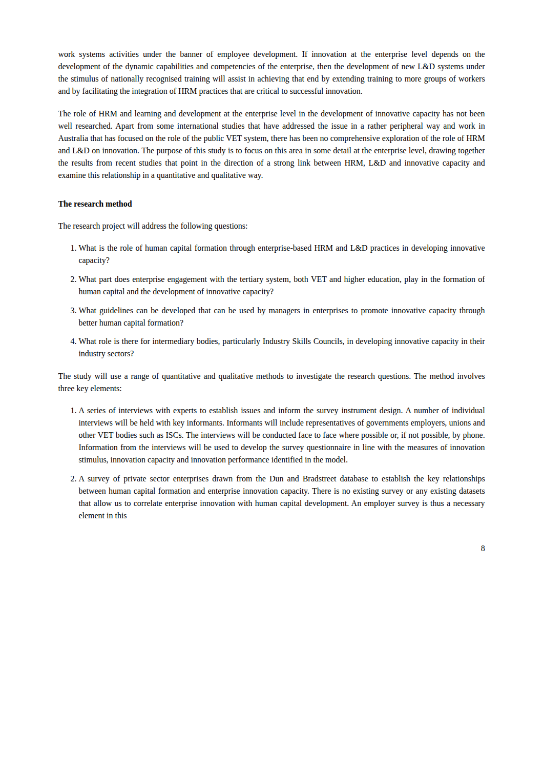work systems activities under the banner of employee development. If innovation at the enterprise level depends on the development of the dynamic capabilities and competencies of the enterprise, then the development of new L&D systems under the stimulus of nationally recognised training will assist in achieving that end by extending training to more groups of workers and by facilitating the integration of HRM practices that are critical to successful innovation.
The role of HRM and learning and development at the enterprise level in the development of innovative capacity has not been well researched. Apart from some international studies that have addressed the issue in a rather peripheral way and work in Australia that has focused on the role of the public VET system, there has been no comprehensive exploration of the role of HRM and L&D on innovation. The purpose of this study is to focus on this area in some detail at the enterprise level, drawing together the results from recent studies that point in the direction of a strong link between HRM, L&D and innovative capacity and examine this relationship in a quantitative and qualitative way.
The research method
The research project will address the following questions:
What is the role of human capital formation through enterprise-based HRM and L&D practices in developing innovative capacity?
What part does enterprise engagement with the tertiary system, both VET and higher education, play in the formation of human capital and the development of innovative capacity?
What guidelines can be developed that can be used by managers in enterprises to promote innovative capacity through better human capital formation?
What role is there for intermediary bodies, particularly Industry Skills Councils, in developing innovative capacity in their industry sectors?
The study will use a range of quantitative and qualitative methods to investigate the research questions. The method involves three key elements:
A series of interviews with experts to establish issues and inform the survey instrument design. A number of individual interviews will be held with key informants. Informants will include representatives of governments employers, unions and other VET bodies such as ISCs. The interviews will be conducted face to face where possible or, if not possible, by phone. Information from the interviews will be used to develop the survey questionnaire in line with the measures of innovation stimulus, innovation capacity and innovation performance identified in the model.
A survey of private sector enterprises drawn from the Dun and Bradstreet database to establish the key relationships between human capital formation and enterprise innovation capacity. There is no existing survey or any existing datasets that allow us to correlate enterprise innovation with human capital development. An employer survey is thus a necessary element in this
8